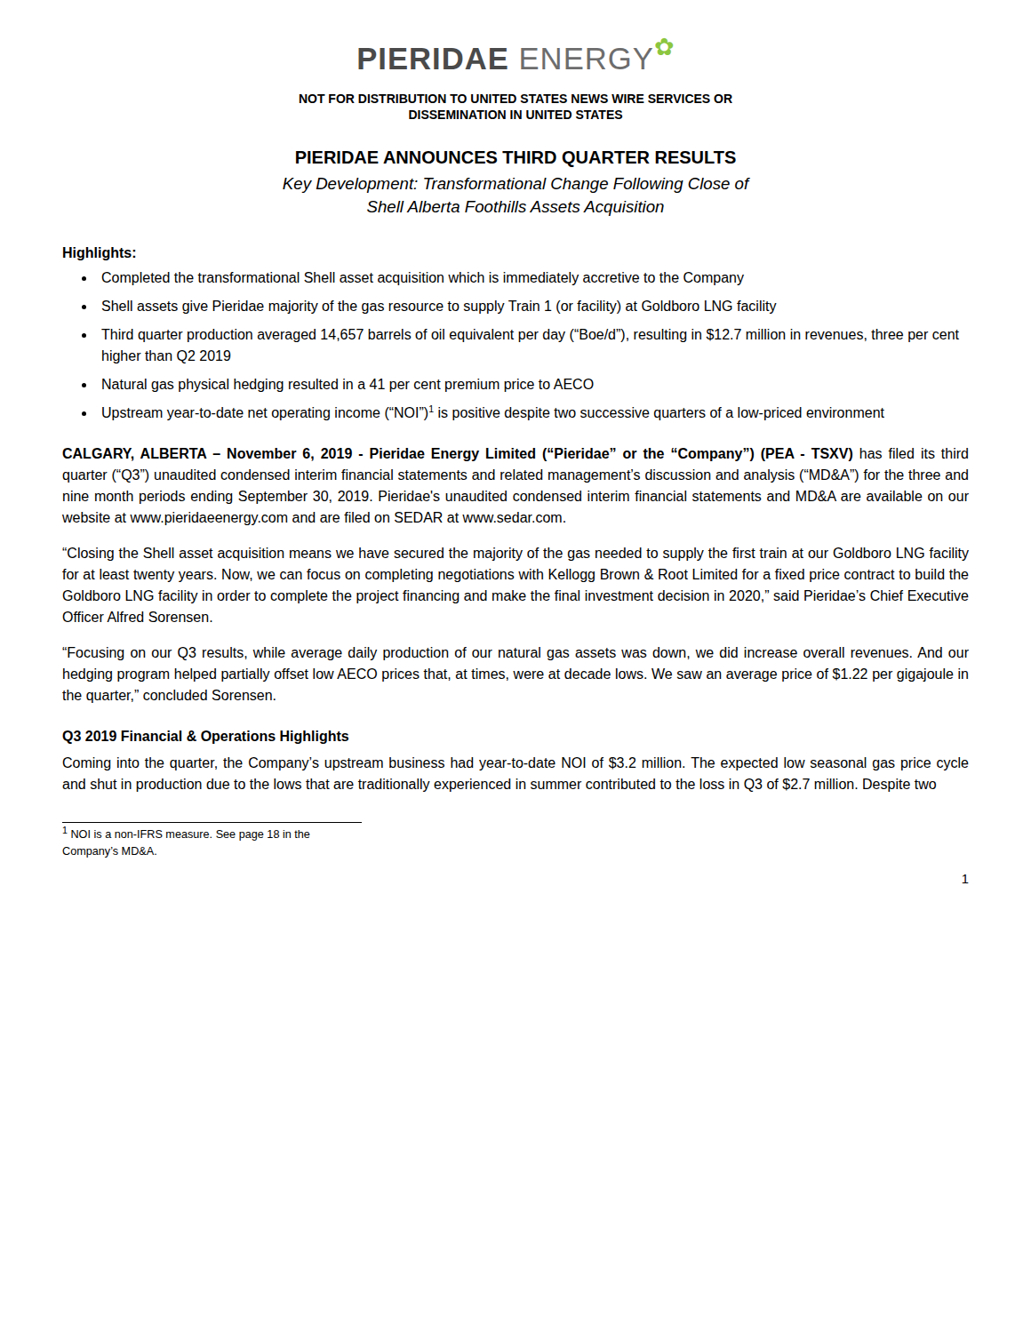PIERIDAE ENERGY✿
NOT FOR DISTRIBUTION TO UNITED STATES NEWS WIRE SERVICES OR
DISSEMINATION IN UNITED STATES
PIERIDAE ANNOUNCES THIRD QUARTER RESULTS
Key Development: Transformational Change Following Close of
Shell Alberta Foothills Assets Acquisition
Highlights:
Completed the transformational Shell asset acquisition which is immediately accretive to the Company
Shell assets give Pieridae majority of the gas resource to supply Train 1 (or facility) at Goldboro LNG facility
Third quarter production averaged 14,657 barrels of oil equivalent per day (“Boe/d”), resulting in $12.7 million in revenues, three per cent higher than Q2 2019
Natural gas physical hedging resulted in a 41 per cent premium price to AECO
Upstream year-to-date net operating income (“NOI”)1 is positive despite two successive quarters of a low-priced environment
CALGARY, ALBERTA – November 6, 2019 - Pieridae Energy Limited (“Pieridae” or the “Company”) (PEA - TSXV) has filed its third quarter (“Q3”) unaudited condensed interim financial statements and related management’s discussion and analysis (“MD&A”) for the three and nine month periods ending September 30, 2019. Pieridae's unaudited condensed interim financial statements and MD&A are available on our website at www.pieridaeenergy.com and are filed on SEDAR at www.sedar.com.
“Closing the Shell asset acquisition means we have secured the majority of the gas needed to supply the first train at our Goldboro LNG facility for at least twenty years. Now, we can focus on completing negotiations with Kellogg Brown & Root Limited for a fixed price contract to build the Goldboro LNG facility in order to complete the project financing and make the final investment decision in 2020,” said Pieridae’s Chief Executive Officer Alfred Sorensen.
“Focusing on our Q3 results, while average daily production of our natural gas assets was down, we did increase overall revenues. And our hedging program helped partially offset low AECO prices that, at times, were at decade lows. We saw an average price of $1.22 per gigajoule in the quarter,” concluded Sorensen.
Q3 2019 Financial & Operations Highlights
Coming into the quarter, the Company’s upstream business had year-to-date NOI of $3.2 million. The expected low seasonal gas price cycle and shut in production due to the lows that are traditionally experienced in summer contributed to the loss in Q3 of $2.7 million. Despite two
1 NOI is a non-IFRS measure. See page 18 in the Company’s MD&A.
1